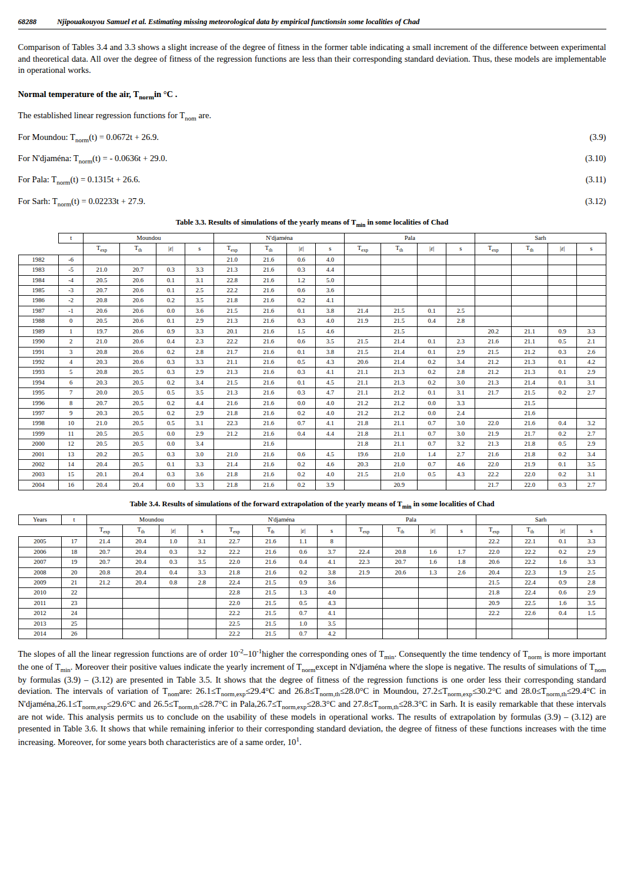68288 Njipouakouyou Samuel et al. Estimating missing meteorological data by empirical functionsin some localities of Chad
Comparison of Tables 3.4 and 3.3 shows a slight increase of the degree of fitness in the former table indicating a small increment of the difference between experimental and theoretical data. All over the degree of fitness of the regression functions are less than their corresponding standard deviation. Thus, these models are implementable in operational works.
Normal temperature of the air, Tnormin °C .
The established linear regression functions for Tnom are.
For Moundou: Tnorm(t) = 0.0672t + 26.9.(3.9)
For N'djaména: Tnorm(t) = - 0.0636t + 29.0.(3.10)
For Pala: Tnorm(t) = 0.1315t + 26.6.(3.11)
For Sarh: Tnorm(t) = 0.02233t + 27.9.(3.12)
Table 3.3. Results of simulations of the yearly means of Tmin in some localities of Chad
| | t | Moundou | N'djaména | Pala | Sarh |
| --- | --- | --- | --- | --- | --- |
| | | T exp | T th | / ε / | s | T exp | T th | / ε / | s | T exp | T th | / ε / | s | T exp | T th | / ε / | s |
| 1982 | -6 | | | | | 21.0 | 21.6 | 0.6 | 4.0 | | | | | | | | |
| 1983 | -5 | 21.0 | 20.7 | 0.3 | 3.3 | 21.3 | 21.6 | 0.3 | 4.4 | | | | | | | | |
| 1984 | -4 | 20.5 | 20.6 | 0.1 | 3.1 | 22.8 | 21.6 | 1.2 | 5.0 | | | | | | | | |
| 1985 | -3 | 20.7 | 20.6 | 0.1 | 2.5 | 22.2 | 21.6 | 0.6 | 3.6 | | | | | | | | |
| 1986 | -2 | 20.8 | 20.6 | 0.2 | 3.5 | 21.8 | 21.6 | 0.2 | 4.1 | | | | | | | | |
| 1987 | -1 | 20.6 | 20.6 | 0.0 | 3.6 | 21.5 | 21.6 | 0.1 | 3.8 | 21.4 | 21.5 | 0.1 | 2.5 | | | | |
| 1988 | 0 | 20.5 | 20.6 | 0.1 | 2.9 | 21.3 | 21.6 | 0.3 | 4.0 | 21.9 | 21.5 | 0.4 | 2.8 | | | | |
| 1989 | 1 | 19.7 | 20.6 | 0.9 | 3.3 | 20.1 | 21.6 | 1.5 | 4.6 | | 21.5 | | | 20.2 | 21.1 | 0.9 | 3.3 |
| 1990 | 2 | 21.0 | 20.6 | 0.4 | 2.3 | 22.2 | 21.6 | 0.6 | 3.5 | 21.5 | 21.4 | 0.1 | 2.3 | 21.6 | 21.1 | 0.5 | 2.1 |
| 1991 | 3 | 20.8 | 20.6 | 0.2 | 2.8 | 21.7 | 21.6 | 0.1 | 3.8 | 21.5 | 21.4 | 0.1 | 2.9 | 21.5 | 21.2 | 0.3 | 2.6 |
| 1992 | 4 | 20.3 | 20.6 | 0.3 | 3.3 | 21.1 | 21.6 | 0.5 | 4.3 | 20.6 | 21.4 | 0.2 | 3.4 | 21.2 | 21.3 | 0.1 | 4.2 |
| 1993 | 5 | 20.8 | 20.5 | 0.3 | 2.9 | 21.3 | 21.6 | 0.3 | 4.1 | 21.1 | 21.3 | 0.2 | 2.8 | 21.2 | 21.3 | 0.1 | 2.9 |
| 1994 | 6 | 20.3 | 20.5 | 0.2 | 3.4 | 21.5 | 21.6 | 0.1 | 4.5 | 21.1 | 21.3 | 0.2 | 3.0 | 21.3 | 21.4 | 0.1 | 3.1 |
| 1995 | 7 | 20.0 | 20.5 | 0.5 | 3.5 | 21.3 | 21.6 | 0.3 | 4.7 | 21.1 | 21.2 | 0.1 | 3.1 | 21.7 | 21.5 | 0.2 | 2.7 |
| 1996 | 8 | 20.7 | 20.5 | 0.2 | 4.4 | 21.6 | 21.6 | 0.0 | 4.0 | 21.2 | 21.2 | 0.0 | 3.3 | | 21.5 | | |
| 1997 | 9 | 20.3 | 20.5 | 0.2 | 2.9 | 21.8 | 21.6 | 0.2 | 4.0 | 21.2 | 21.2 | 0.0 | 2.4 | | 21.6 | | |
| 1998 | 10 | 21.0 | 20.5 | 0.5 | 3.1 | 22.3 | 21.6 | 0.7 | 4.1 | 21.8 | 21.1 | 0.7 | 3.0 | 22.0 | 21.6 | 0.4 | 3.2 |
| 1999 | 11 | 20.5 | 20.5 | 0.0 | 2.9 | 21.2 | 21.6 | 0.4 | 4.4 | 21.8 | 21.1 | 0.7 | 3.0 | 21.9 | 21.7 | 0.2 | 2.7 |
| 2000 | 12 | 20.5 | 20.5 | 0.0 | 3.4 | | 21.6 | | | 21.8 | 21.1 | 0.7 | 3.2 | 21.3 | 21.8 | 0.5 | 2.9 |
| 2001 | 13 | 20.2 | 20.5 | 0.3 | 3.0 | 21.0 | 21.6 | 0.6 | 4.5 | 19.6 | 21.0 | 1.4 | 2.7 | 21.6 | 21.8 | 0.2 | 3.4 |
| 2002 | 14 | 20.4 | 20.5 | 0.1 | 3.3 | 21.4 | 21.6 | 0.2 | 4.6 | 20.3 | 21.0 | 0.7 | 4.6 | 22.0 | 21.9 | 0.1 | 3.5 |
| 2003 | 15 | 20.1 | 20.4 | 0.3 | 3.6 | 21.8 | 21.6 | 0.2 | 4.0 | 21.5 | 21.0 | 0.5 | 4.3 | 22.2 | 22.0 | 0.2 | 3.1 |
| 2004 | 16 | 20.4 | 20.4 | 0.0 | 3.3 | 21.8 | 21.6 | 0.2 | 3.9 | | 20.9 | | | 21.7 | 22.0 | 0.3 | 2.7 |
Table 3.4. Results of simulations of the forward extrapolation of the yearly means of Tmin in some localities of Chad
| Years | t | Moundou | N'djaména | Pala | Sarh |
| --- | --- | --- | --- | --- | --- |
| | | T exp | T th | / ε / | s | T exp | T th | / ε / | s | T exp | T th | / ε / | s | T exp | T th | / ε / | s |
| 2005 | 17 | 21.4 | 20.4 | 1.0 | 3.1 | 22.7 | 21.6 | 1.1 | 8 | | | | | 22.2 | 22.1 | 0.1 | 3.3 |
| 2006 | 18 | 20.7 | 20.4 | 0.3 | 3.2 | 22.2 | 21.6 | 0.6 | 3.7 | 22.4 | 20.8 | 1.6 | 1.7 | 22.0 | 22.2 | 0.2 | 2.9 |
| 2007 | 19 | 20.7 | 20.4 | 0.3 | 3.5 | 22.0 | 21.6 | 0.4 | 4.1 | 22.3 | 20.7 | 1.6 | 1.8 | 20.6 | 22.2 | 1.6 | 3.3 |
| 2008 | 20 | 20.8 | 20.4 | 0.4 | 3.3 | 21.8 | 21.6 | 0.2 | 3.8 | 21.9 | 20.6 | 1.3 | 2.6 | 20.4 | 22.3 | 1.9 | 2.5 |
| 2009 | 21 | 21.2 | 20.4 | 0.8 | 2.8 | 22.4 | 21.5 | 0.9 | 3.6 | | | | | 21.5 | 22.4 | 0.9 | 2.8 |
| 2010 | 22 | | | | | 22.8 | 21.5 | 1.3 | 4.0 | | | | | 21.8 | 22.4 | 0.6 | 2.9 |
| 2011 | 23 | | | | | 22.0 | 21.5 | 0.5 | 4.3 | | | | | 20.9 | 22.5 | 1.6 | 3.5 |
| 2012 | 24 | | | | | 22.2 | 21.5 | 0.7 | 4.1 | | | | | 22.2 | 22.6 | 0.4 | 1.5 |
| 2013 | 25 | | | | | 22.5 | 21.5 | 1.0 | 3.5 | | | | | | | | |
| 2014 | 26 | | | | | 22.2 | 21.5 | 0.7 | 4.2 | | | | | | | | |
The slopes of all the linear regression functions are of order 10-2–10-1higher the corresponding ones of Tmin. Consequently the time tendency of Tnorm is more important the one of Tmin. Moreover their positive values indicate the yearly increment of Tnormexcept in N'djaména where the slope is negative. The results of simulations of Tnom by formulas (3.9) – (3.12) are presented in Table 3.5. It shows that the degree of fitness of the regression functions is one order less their corresponding standard deviation. The intervals of variation of Tnomare: 26.1≤Tnorm,exp≤29.4°C and 26.8≤Tnorm,th≤28.0°C in Moundou, 27.2≤Tnorm,exp≤30.2°C and 28.0≤Tnorm,th≤29.4°C in N'djaména,26.1≤Tnorm,exp≤29.6°C and 26.5≤Tnorm,th≤28.7°C in Pala,26.7≤Tnorm,exp≤28.3°C and 27.8≤Tnorm,th≤28.3°C in Sarh. It is easily remarkable that these intervals are not wide. This analysis permits us to conclude on the usability of these models in operational works. The results of extrapolation by formulas (3.9) – (3.12) are presented in Table 3.6. It shows that while remaining inferior to their corresponding standard deviation, the degree of fitness of these functions increases with the time increasing. Moreover, for some years both characteristics are of a same order, 101.